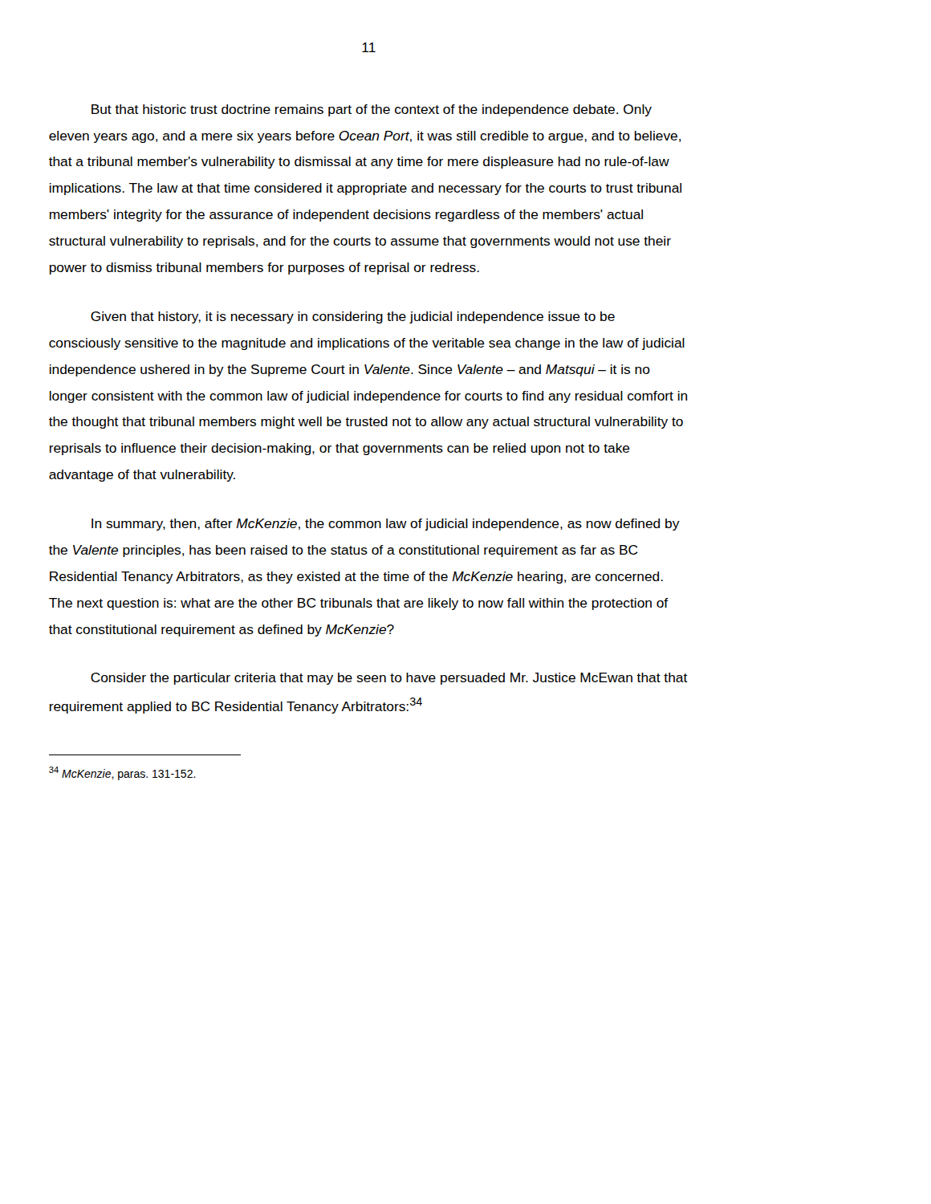11
But that historic trust doctrine remains part of the context of the independence debate. Only eleven years ago, and a mere six years before Ocean Port, it was still credible to argue, and to believe, that a tribunal member's vulnerability to dismissal at any time for mere displeasure had no rule-of-law implications. The law at that time considered it appropriate and necessary for the courts to trust tribunal members' integrity for the assurance of independent decisions regardless of the members' actual structural vulnerability to reprisals, and for the courts to assume that governments would not use their power to dismiss tribunal members for purposes of reprisal or redress.
Given that history, it is necessary in considering the judicial independence issue to be consciously sensitive to the magnitude and implications of the veritable sea change in the law of judicial independence ushered in by the Supreme Court in Valente. Since Valente – and Matsqui – it is no longer consistent with the common law of judicial independence for courts to find any residual comfort in the thought that tribunal members might well be trusted not to allow any actual structural vulnerability to reprisals to influence their decision-making, or that governments can be relied upon not to take advantage of that vulnerability.
In summary, then, after McKenzie, the common law of judicial independence, as now defined by the Valente principles, has been raised to the status of a constitutional requirement as far as BC Residential Tenancy Arbitrators, as they existed at the time of the McKenzie hearing, are concerned. The next question is: what are the other BC tribunals that are likely to now fall within the protection of that constitutional requirement as defined by McKenzie?
Consider the particular criteria that may be seen to have persuaded Mr. Justice McEwan that that requirement applied to BC Residential Tenancy Arbitrators:34
34 McKenzie, paras. 131-152.